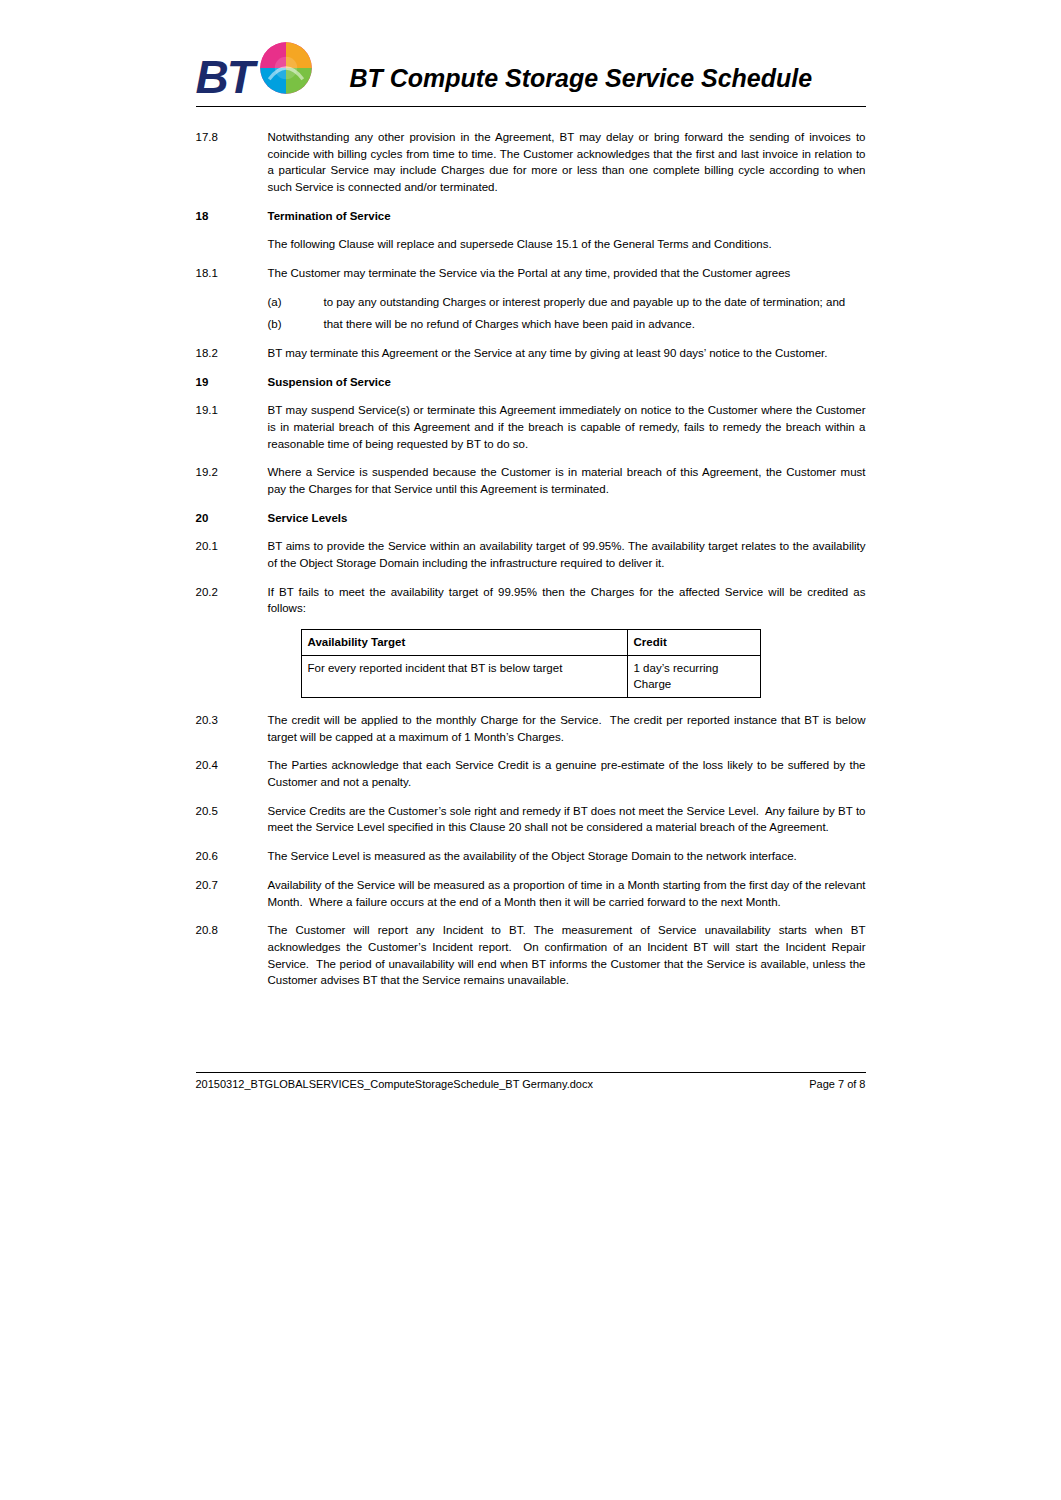BT
BT Compute Storage Service Schedule
17.8
Notwithstanding any other provision in the Agreement, BT may delay or bring forward the sending of invoices to coincide with billing cycles from time to time. The Customer acknowledges that the first and last invoice in relation to a particular Service may include Charges due for more or less than one complete billing cycle according to when such Service is connected and/or terminated.
18
Termination of Service
The following Clause will replace and supersede Clause 15.1 of the General Terms and Conditions.
18.1
The Customer may terminate the Service via the Portal at any time, provided that the Customer agrees
(a)
to pay any outstanding Charges or interest properly due and payable up to the date of termination; and
(b)
that there will be no refund of Charges which have been paid in advance.
18.2
BT may terminate this Agreement or the Service at any time by giving at least 90 days’ notice to the Customer.
19
Suspension of Service
19.1
BT may suspend Service(s) or terminate this Agreement immediately on notice to the Customer where the Customer is in material breach of this Agreement and if the breach is capable of remedy, fails to remedy the breach within a reasonable time of being requested by BT to do so.
19.2
Where a Service is suspended because the Customer is in material breach of this Agreement, the Customer must pay the Charges for that Service until this Agreement is terminated.
20
Service Levels
20.1
BT aims to provide the Service within an availability target of 99.95%. The availability target relates to the availability of the Object Storage Domain including the infrastructure required to deliver it.
20.2
If BT fails to meet the availability target of 99.95% then the Charges for the affected Service will be credited as follows:
| Availability Target | Credit |
| --- | --- |
| For every reported incident that BT is below target | 1 day’s recurring Charge |
20.3
The credit will be applied to the monthly Charge for the Service. The credit per reported instance that BT is below target will be capped at a maximum of 1 Month’s Charges.
20.4
The Parties acknowledge that each Service Credit is a genuine pre-estimate of the loss likely to be suffered by the Customer and not a penalty.
20.5
Service Credits are the Customer’s sole right and remedy if BT does not meet the Service Level. Any failure by BT to meet the Service Level specified in this Clause 20 shall not be considered a material breach of the Agreement.
20.6
The Service Level is measured as the availability of the Object Storage Domain to the network interface.
20.7
Availability of the Service will be measured as a proportion of time in a Month starting from the first day of the relevant Month. Where a failure occurs at the end of a Month then it will be carried forward to the next Month.
20.8
The Customer will report any Incident to BT. The measurement of Service unavailability starts when BT acknowledges the Customer’s Incident report. On confirmation of an Incident BT will start the Incident Repair Service. The period of unavailability will end when BT informs the Customer that the Service is available, unless the Customer advises BT that the Service remains unavailable.
20150312_BTGLOBALSERVICES_ComputeStorageSchedule_BT Germany.docx
Page 7 of 8